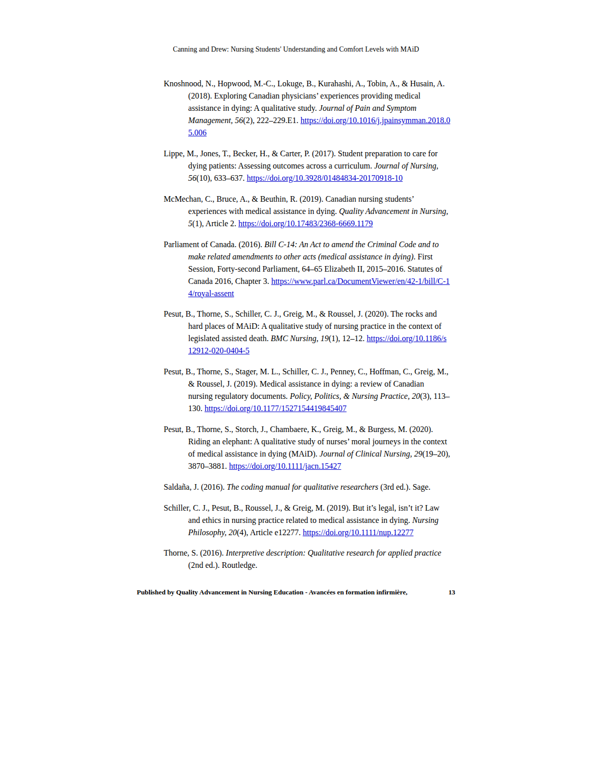Canning and Drew: Nursing Students' Understanding and Comfort Levels with MAiD
Knoshnood, N., Hopwood, M.-C., Lokuge, B., Kurahashi, A., Tobin, A., & Husain, A. (2018). Exploring Canadian physicians’ experiences providing medical assistance in dying: A qualitative study. Journal of Pain and Symptom Management, 56(2), 222–229.E1. https://doi.org/10.1016/j.jpainsymman.2018.05.006
Lippe, M., Jones, T., Becker, H., & Carter, P. (2017). Student preparation to care for dying patients: Assessing outcomes across a curriculum. Journal of Nursing, 56(10), 633–637. https://doi.org/10.3928/01484834-20170918-10
McMechan, C., Bruce, A., & Beuthin, R. (2019). Canadian nursing students’ experiences with medical assistance in dying. Quality Advancement in Nursing, 5(1), Article 2. https://doi.org/10.17483/2368-6669.1179
Parliament of Canada. (2016). Bill C-14: An Act to amend the Criminal Code and to make related amendments to other acts (medical assistance in dying). First Session, Forty-second Parliament, 64–65 Elizabeth II, 2015–2016. Statutes of Canada 2016, Chapter 3. https://www.parl.ca/DocumentViewer/en/42-1/bill/C-14/royal-assent
Pesut, B., Thorne, S., Schiller, C. J., Greig, M., & Roussel, J. (2020). The rocks and hard places of MAiD: A qualitative study of nursing practice in the context of legislated assisted death. BMC Nursing, 19(1), 12–12. https://doi.org/10.1186/s12912-020-0404-5
Pesut, B., Thorne, S., Stager, M. L., Schiller, C. J., Penney, C., Hoffman, C., Greig, M., & Roussel, J. (2019). Medical assistance in dying: a review of Canadian nursing regulatory documents. Policy, Politics, & Nursing Practice, 20(3), 113–130. https://doi.org/10.1177/1527154419845407
Pesut, B., Thorne, S., Storch, J., Chambaere, K., Greig, M., & Burgess, M. (2020). Riding an elephant: A qualitative study of nurses’ moral journeys in the context of medical assistance in dying (MAiD). Journal of Clinical Nursing, 29(19–20), 3870–3881. https://doi.org/10.1111/jacn.15427
Saldaña, J. (2016). The coding manual for qualitative researchers (3rd ed.). Sage.
Schiller, C. J., Pesut, B., Roussel, J., & Greig, M. (2019). But it’s legal, isn’t it? Law and ethics in nursing practice related to medical assistance in dying. Nursing Philosophy, 20(4), Article e12277. https://doi.org/10.1111/nup.12277
Thorne, S. (2016). Interpretive description: Qualitative research for applied practice (2nd ed.). Routledge.
Published by Quality Advancement in Nursing Education - Avancées en formation infirmière, 13